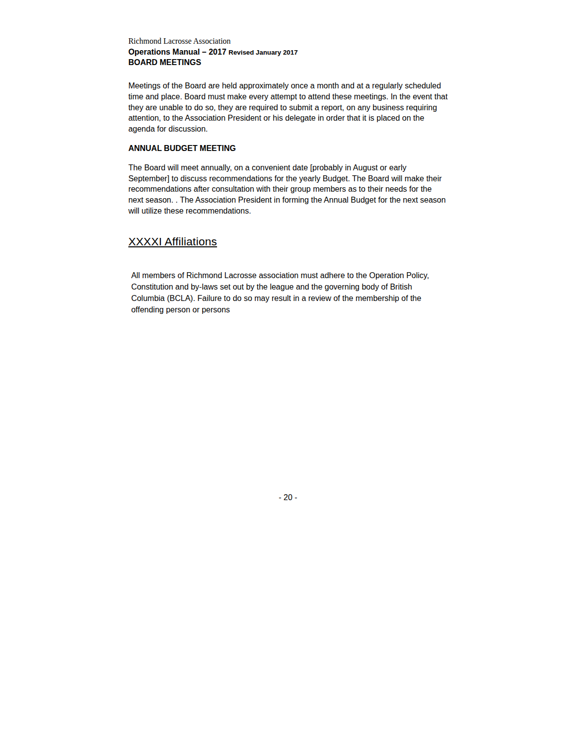Richmond Lacrosse Association
Operations Manual – 2017 Revised January 2017
BOARD MEETINGS
Meetings of the Board are held approximately once a month and at a regularly scheduled time and place. Board must make every attempt to attend these meetings. In the event that they are unable to do so, they are required to submit a report, on any business requiring attention, to the Association President or his delegate in order that it is placed on the agenda for discussion.
ANNUAL BUDGET MEETING
The Board will meet annually, on a convenient date [probably in August or early September] to discuss recommendations for the yearly Budget. The Board will make their recommendations after consultation with their group members as to their needs for the next season. . The Association President in forming the Annual Budget for the next season will utilize these recommendations.
XXXXI Affiliations
All members of Richmond Lacrosse association must adhere to the Operation Policy, Constitution and by-laws set out by the league and the governing body of British Columbia (BCLA). Failure to do so may result in a review of the membership of the offending person or persons
- 20 -